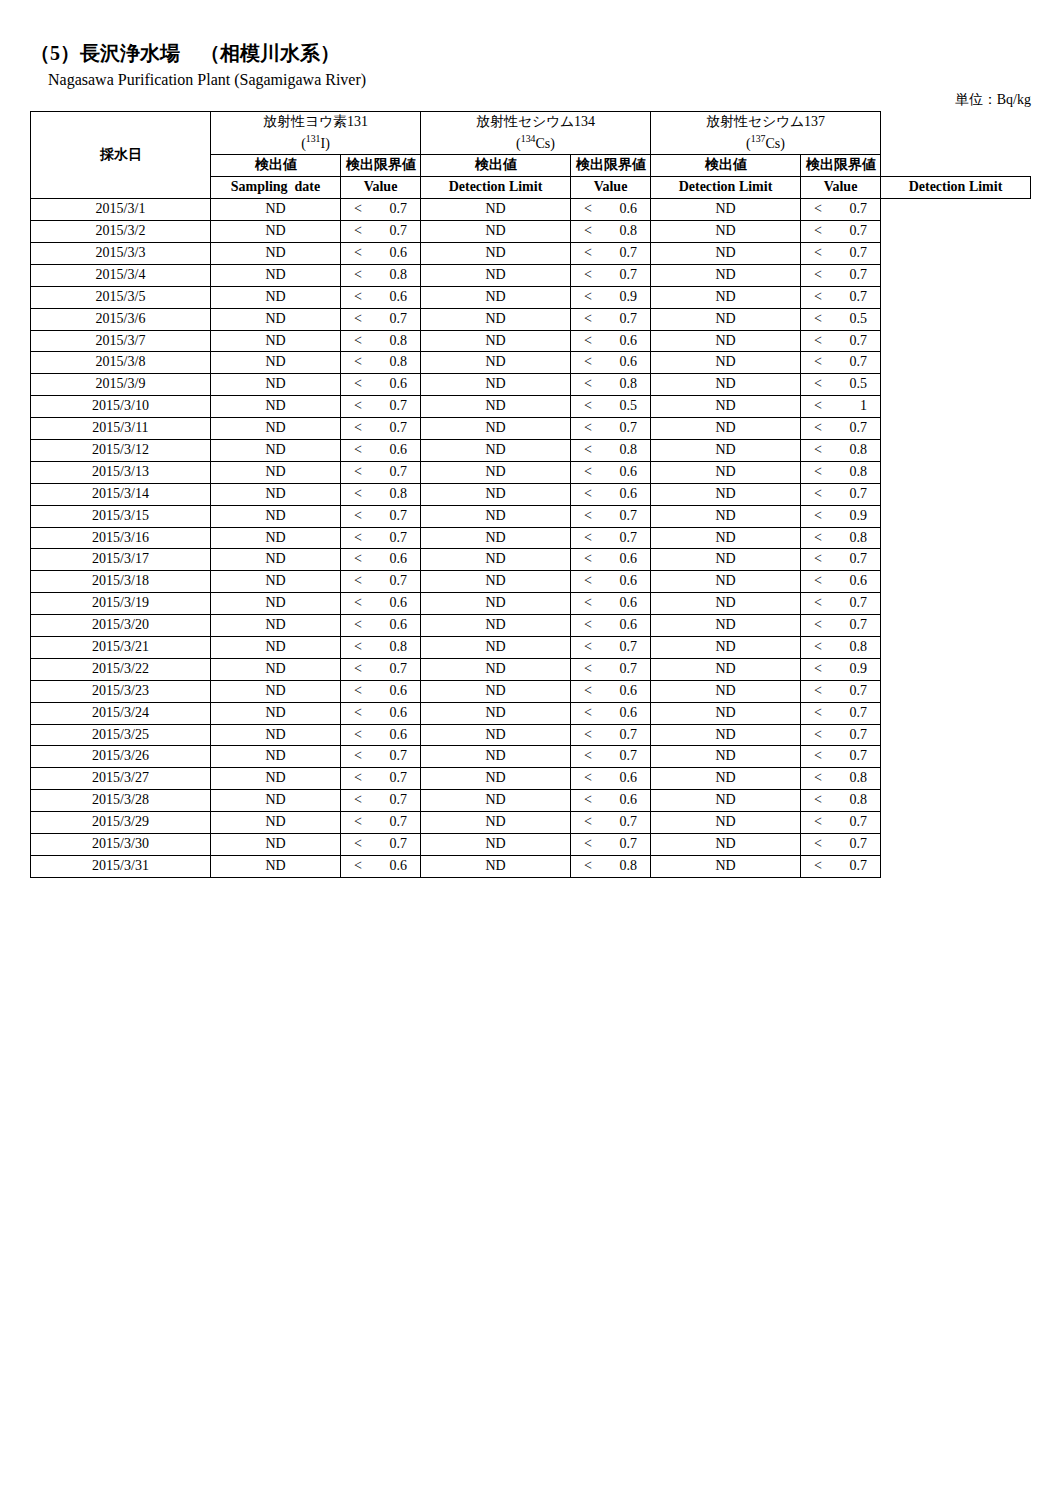（5）長沢浄水場　（相模川水系）
Nagasawa Purification Plant (Sagamigawa River)
単位：Bq/kg
| 採水日 | 放射性ヨウ素131 ( 131 I) | 放射性セシウム134 ( 134 Cs) | 放射性セシウム137 ( 137 Cs) |
| --- | --- | --- | --- |
| 検出値 | 検出限界値 | 検出値 | 検出限界値 | 検出値 | 検出限界値 |
| Sampling date | Value | Detection Limit | Value | Detection Limit | Value | Detection Limit |
| 2015/3/1 | ND | < 0.7 | ND | < 0.6 | ND | < 0.7 |
| 2015/3/2 | ND | < 0.7 | ND | < 0.8 | ND | < 0.7 |
| 2015/3/3 | ND | < 0.6 | ND | < 0.7 | ND | < 0.7 |
| 2015/3/4 | ND | < 0.8 | ND | < 0.7 | ND | < 0.7 |
| 2015/3/5 | ND | < 0.6 | ND | < 0.9 | ND | < 0.7 |
| 2015/3/6 | ND | < 0.7 | ND | < 0.7 | ND | < 0.5 |
| 2015/3/7 | ND | < 0.8 | ND | < 0.6 | ND | < 0.7 |
| 2015/3/8 | ND | < 0.8 | ND | < 0.6 | ND | < 0.7 |
| 2015/3/9 | ND | < 0.6 | ND | < 0.8 | ND | < 0.5 |
| 2015/3/10 | ND | < 0.7 | ND | < 0.5 | ND | < 1 |
| 2015/3/11 | ND | < 0.7 | ND | < 0.7 | ND | < 0.7 |
| 2015/3/12 | ND | < 0.6 | ND | < 0.8 | ND | < 0.8 |
| 2015/3/13 | ND | < 0.7 | ND | < 0.6 | ND | < 0.8 |
| 2015/3/14 | ND | < 0.8 | ND | < 0.6 | ND | < 0.7 |
| 2015/3/15 | ND | < 0.7 | ND | < 0.7 | ND | < 0.9 |
| 2015/3/16 | ND | < 0.7 | ND | < 0.7 | ND | < 0.8 |
| 2015/3/17 | ND | < 0.6 | ND | < 0.6 | ND | < 0.7 |
| 2015/3/18 | ND | < 0.7 | ND | < 0.6 | ND | < 0.6 |
| 2015/3/19 | ND | < 0.6 | ND | < 0.6 | ND | < 0.7 |
| 2015/3/20 | ND | < 0.6 | ND | < 0.6 | ND | < 0.7 |
| 2015/3/21 | ND | < 0.8 | ND | < 0.7 | ND | < 0.8 |
| 2015/3/22 | ND | < 0.7 | ND | < 0.7 | ND | < 0.9 |
| 2015/3/23 | ND | < 0.6 | ND | < 0.6 | ND | < 0.7 |
| 2015/3/24 | ND | < 0.6 | ND | < 0.6 | ND | < 0.7 |
| 2015/3/25 | ND | < 0.6 | ND | < 0.7 | ND | < 0.7 |
| 2015/3/26 | ND | < 0.7 | ND | < 0.7 | ND | < 0.7 |
| 2015/3/27 | ND | < 0.7 | ND | < 0.6 | ND | < 0.8 |
| 2015/3/28 | ND | < 0.7 | ND | < 0.6 | ND | < 0.8 |
| 2015/3/29 | ND | < 0.7 | ND | < 0.7 | ND | < 0.7 |
| 2015/3/30 | ND | < 0.7 | ND | < 0.7 | ND | < 0.7 |
| 2015/3/31 | ND | < 0.6 | ND | < 0.8 | ND | < 0.7 |